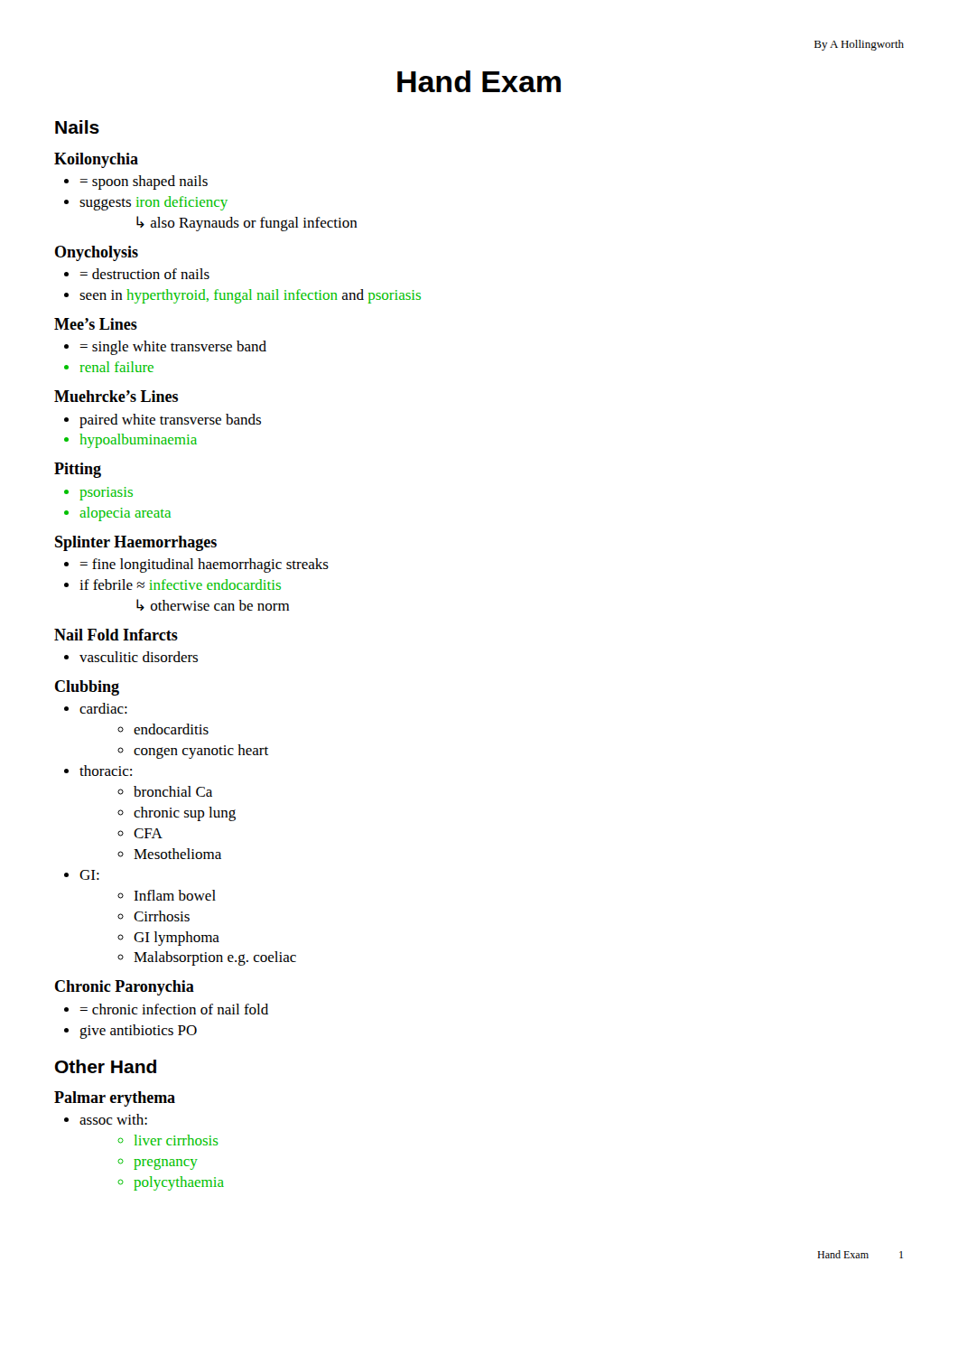By A Hollingworth
Hand Exam
Nails
Koilonychia
= spoon shaped nails
suggests iron deficiency ↳ also Raynauds or fungal infection
Onycholysis
= destruction of nails
seen in hyperthyroid, fungal nail infection and psoriasis
Mee’s Lines
= single white transverse band
renal failure
Muehrcke’s Lines
paired white transverse bands
hypoalbuminaemia
Pitting
psoriasis
alopecia areata
Splinter Haemorrhages
= fine longitudinal haemorrhagic streaks
if febrile ≈ infective endocarditis ↳ otherwise can be norm
Nail Fold Infarcts
vasculitic disorders
Clubbing
cardiac:
endocarditis
congen cyanotic heart
thoracic:
bronchial Ca
chronic sup lung
CFA
Mesothelioma
GI:
Inflam bowel
Cirrhosis
GI lymphoma
Malabsorption e.g. coeliac
Chronic Paronychia
= chronic infection of nail fold
give antibiotics PO
Other Hand
Palmar erythema
assoc with:
liver cirrhosis
pregnancy
polycythaemia
Hand Exam 1